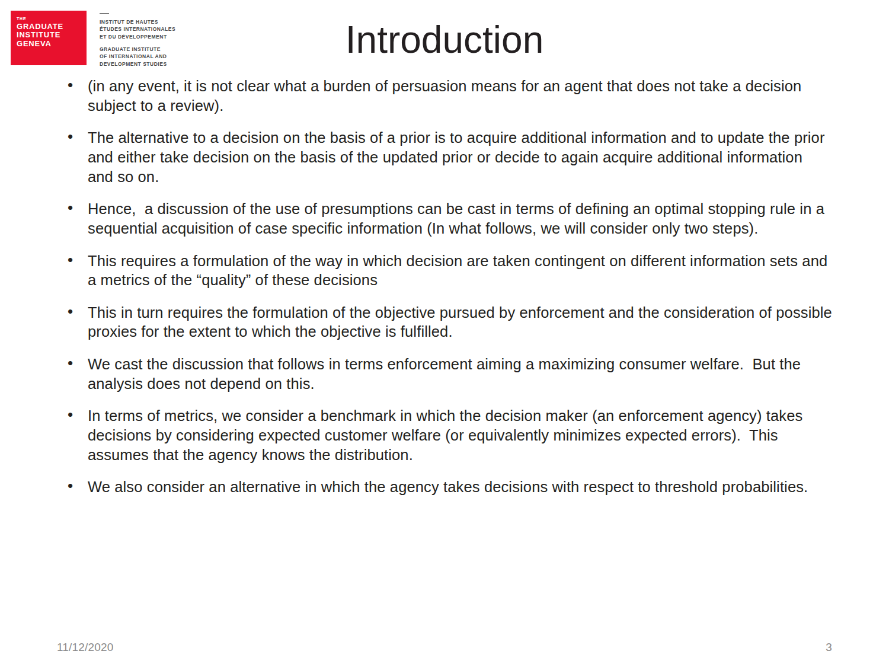THE GRADUATE INSTITUTE GENEVA
Institut de hautes
études internationales
et du développement Graduate Institute
of International and
Development Studies
Introduction
(in any event, it is not clear what a burden of persuasion means for an agent that does not take a decision subject to a review).
The alternative to a decision on the basis of a prior is to acquire additional information and to update the prior and either take decision on the basis of the updated prior or decide to again acquire additional information and so on.
Hence, a discussion of the use of presumptions can be cast in terms of defining an optimal stopping rule in a sequential acquisition of case specific information (In what follows, we will consider only two steps).
This requires a formulation of the way in which decision are taken contingent on different information sets and a metrics of the “quality” of these decisions
This in turn requires the formulation of the objective pursued by enforcement and the consideration of possible proxies for the extent to which the objective is fulfilled.
We cast the discussion that follows in terms enforcement aiming a maximizing consumer welfare. But the analysis does not depend on this.
In terms of metrics, we consider a benchmark in which the decision maker (an enforcement agency) takes decisions by considering expected customer welfare (or equivalently minimizes expected errors). This assumes that the agency knows the distribution.
We also consider an alternative in which the agency takes decisions with respect to threshold probabilities.
11/12/2020
3